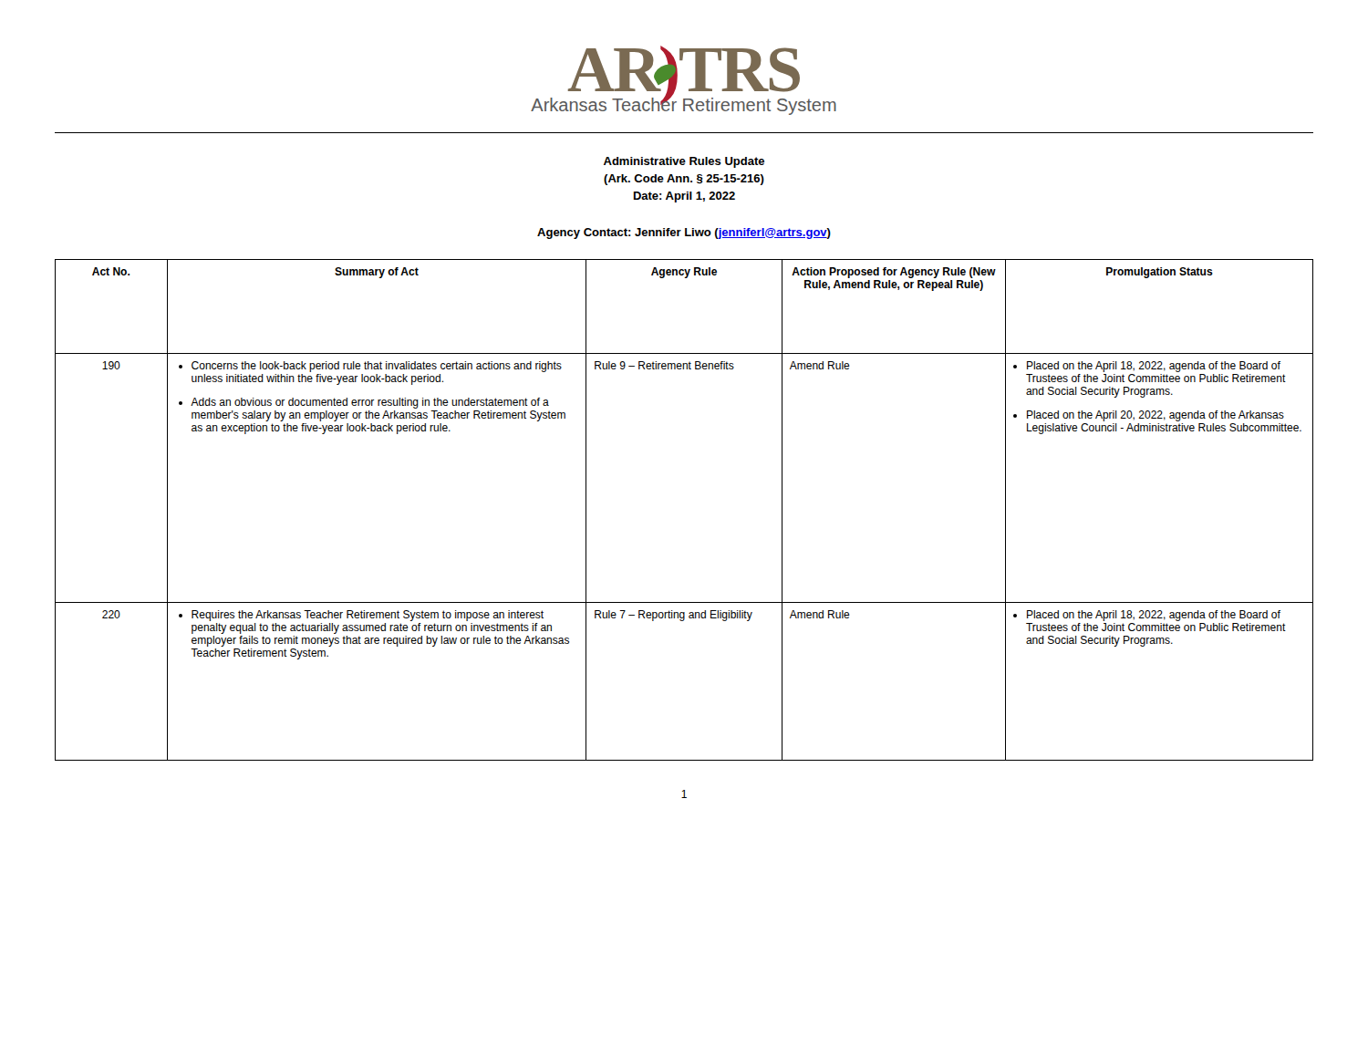AR ) TRS
Arkansas Teacher Retirement System
Administrative Rules Update
(Ark. Code Ann. § 25-15-216)
Date: April 1, 2022
Agency Contact: Jennifer Liwo (jenniferl@artrs.gov)
| Act No. | Summary of Act | Agency Rule | Action Proposed for Agency Rule (New Rule, Amend Rule, or Repeal Rule) | Promulgation Status |
| --- | --- | --- | --- | --- |
| 190 | Concerns the look-back period rule that invalidates certain actions and rights unless initiated within the five-year look-back period. Adds an obvious or documented error resulting in the understatement of a member's salary by an employer or the Arkansas Teacher Retirement System as an exception to the five-year look-back period rule. | Rule 9 – Retirement Benefits | Amend Rule | Placed on the April 18, 2022, agenda of the Board of Trustees of the Joint Committee on Public Retirement and Social Security Programs. Placed on the April 20, 2022, agenda of the Arkansas Legislative Council - Administrative Rules Subcommittee. |
| 220 | Requires the Arkansas Teacher Retirement System to impose an interest penalty equal to the actuarially assumed rate of return on investments if an employer fails to remit moneys that are required by law or rule to the Arkansas Teacher Retirement System. | Rule 7 – Reporting and Eligibility | Amend Rule | Placed on the April 18, 2022, agenda of the Board of Trustees of the Joint Committee on Public Retirement and Social Security Programs. |
1